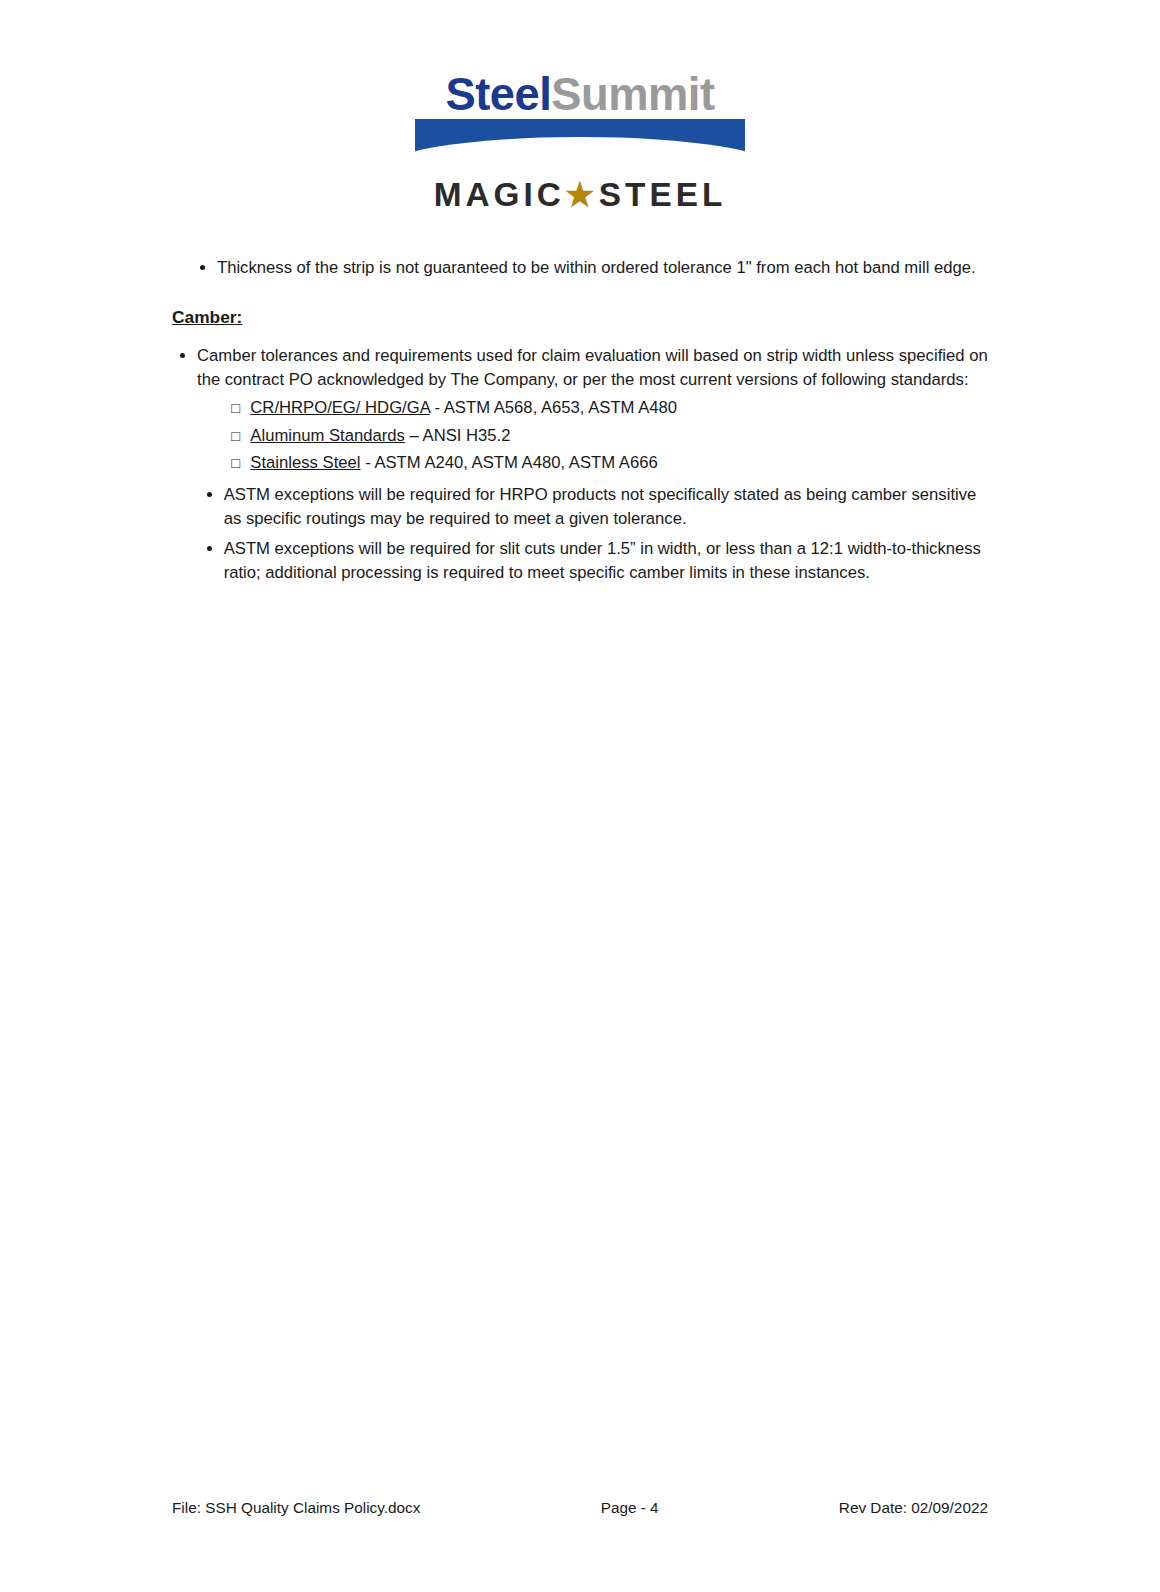Steel Summit
MAGIC★STEEL
Thickness of the strip is not guaranteed to be within ordered tolerance 1" from each hot band mill edge.
Camber:
Camber tolerances and requirements used for claim evaluation will based on strip width unless specified on the contract PO acknowledged by The Company, or per the most current versions of following standards:
CR/HRPO/EG/ HDG/GA - ASTM A568, A653, ASTM A480
Aluminum Standards – ANSI H35.2
Stainless Steel - ASTM A240, ASTM A480, ASTM A666
ASTM exceptions will be required for HRPO products not specifically stated as being camber sensitive as specific routings may be required to meet a given tolerance.
ASTM exceptions will be required for slit cuts under 1.5” in width, or less than a 12:1 width-to-thickness ratio; additional processing is required to meet specific camber limits in these instances.
File: SSH Quality Claims Policy.docx
Page - 4
Rev Date: 02/09/2022